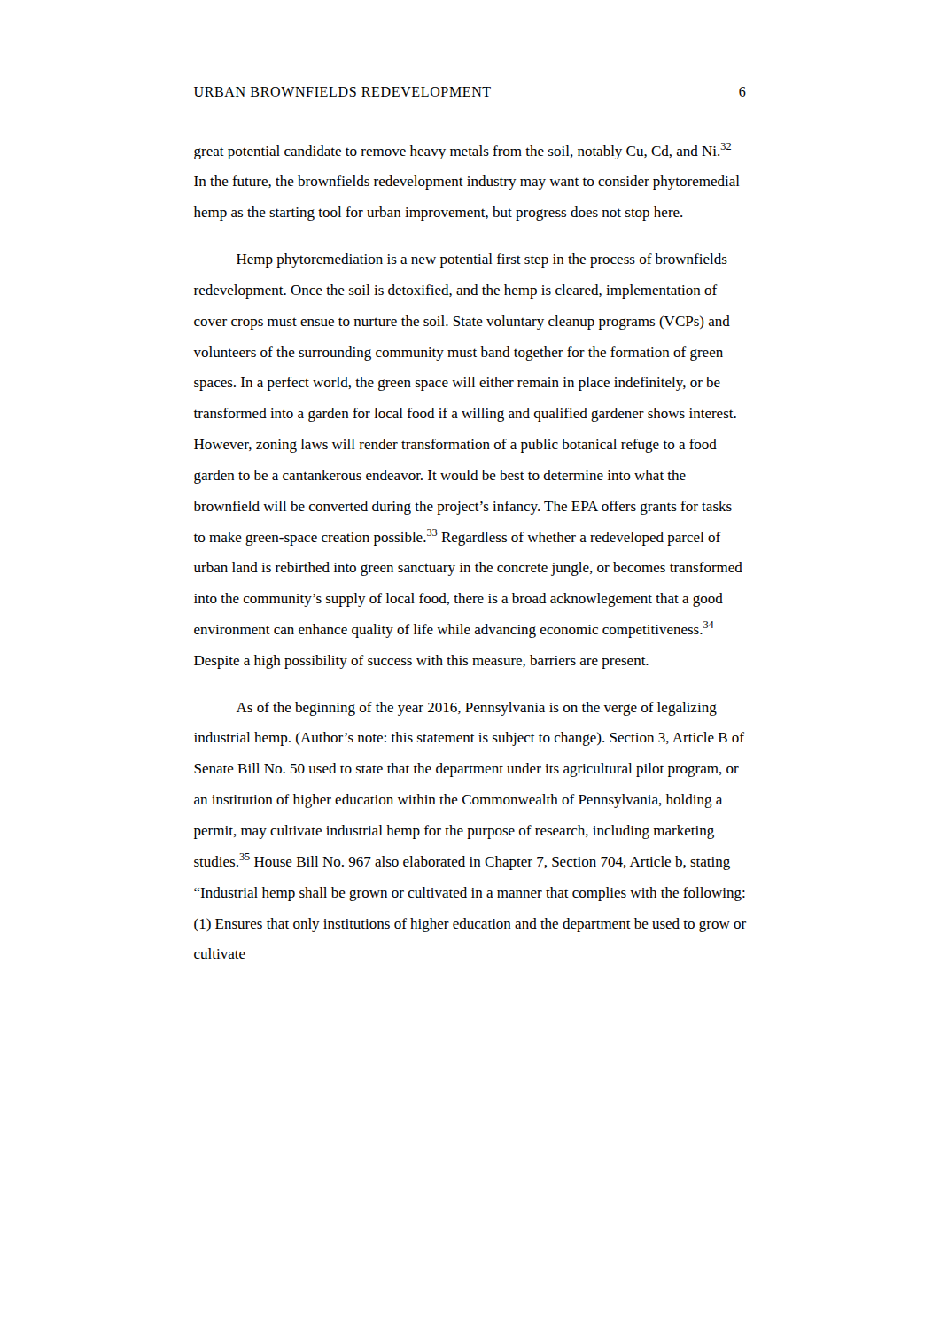Urban Brownfields Redevelopment 6
great potential candidate to remove heavy metals from the soil, notably Cu, Cd, and Ni.32 In the future, the brownfields redevelopment industry may want to consider phytoremedial hemp as the starting tool for urban improvement, but progress does not stop here.
Hemp phytoremediation is a new potential first step in the process of brownfields redevelopment. Once the soil is detoxified, and the hemp is cleared, implementation of cover crops must ensue to nurture the soil. State voluntary cleanup programs (VCPs) and volunteers of the surrounding community must band together for the formation of green spaces. In a perfect world, the green space will either remain in place indefinitely, or be transformed into a garden for local food if a willing and qualified gardener shows interest. However, zoning laws will render transformation of a public botanical refuge to a food garden to be a cantankerous endeavor. It would be best to determine into what the brownfield will be converted during the project’s infancy. The EPA offers grants for tasks to make green-space creation possible.33 Regardless of whether a redeveloped parcel of urban land is rebirthed into green sanctuary in the concrete jungle, or becomes transformed into the community’s supply of local food, there is a broad acknowlegement that a good environment can enhance quality of life while advancing economic competitiveness.34 Despite a high possibility of success with this measure, barriers are present.
As of the beginning of the year 2016, Pennsylvania is on the verge of legalizing industrial hemp. (Author’s note: this statement is subject to change). Section 3, Article B of Senate Bill No. 50 used to state that the department under its agricultural pilot program, or an institution of higher education within the Commonwealth of Pennsylvania, holding a permit, may cultivate industrial hemp for the purpose of research, including marketing studies.35 House Bill No. 967 also elaborated in Chapter 7, Section 704, Article b, stating “Industrial hemp shall be grown or cultivated in a manner that complies with the following: (1) Ensures that only institutions of higher education and the department be used to grow or cultivate